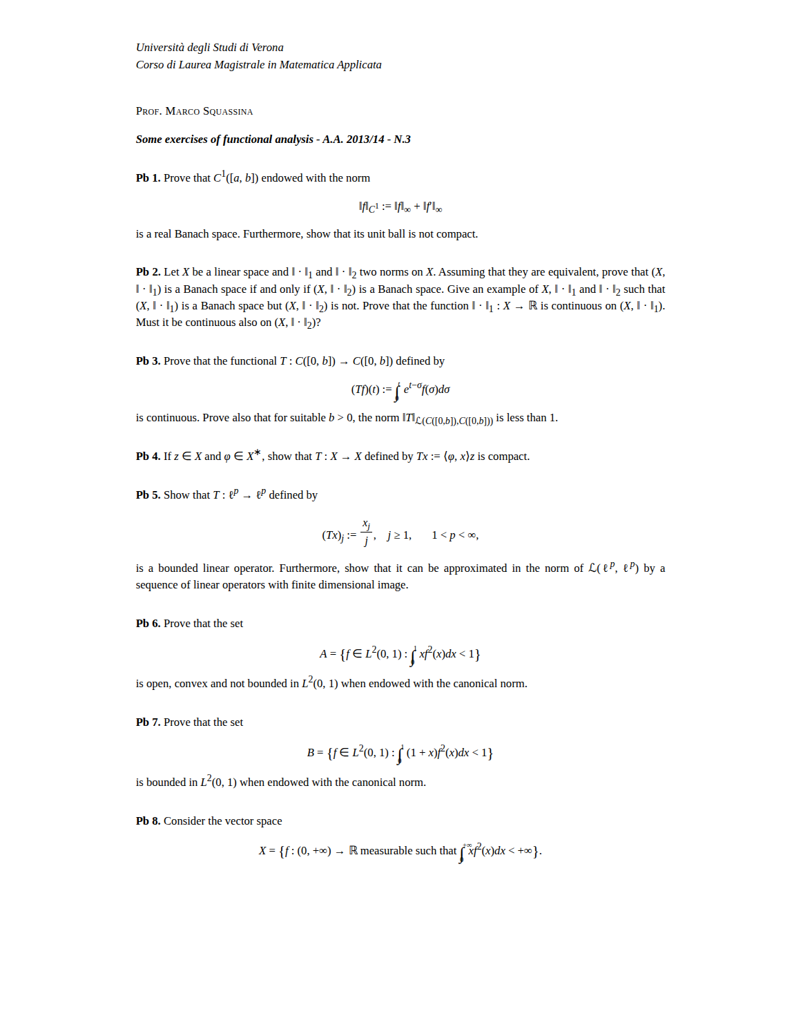Università degli Studi di Verona
Corso di Laurea Magistrale in Matematica Applicata
Prof. Marco Squassina
Some exercises of functional analysis - A.A. 2013/14 - N.3
Pb 1. Prove that C1([a, b]) endowed with the norm
‖f‖C1 := ‖f‖∞ + ‖f′‖∞
is a real Banach space. Furthermore, show that its unit ball is not compact.
Pb 2. Let X be a linear space and ‖ · ‖1 and ‖ · ‖2 two norms on X. Assuming that they are equivalent, prove that (X, ‖ · ‖1) is a Banach space if and only if (X, ‖ · ‖2) is a Banach space. Give an example of X, ‖ · ‖1 and ‖ · ‖2 such that (X, ‖ · ‖1) is a Banach space but (X, ‖ · ‖2) is not. Prove that the function ‖ · ‖1 : X → ℝ is continuous on (X, ‖ · ‖1). Must it be continuous also on (X, ‖ · ‖2)?
Pb 3. Prove that the functional T : C([0, b]) → C([0, b]) defined by
(Tf)(t) := ∫t 0 et−σf(σ)dσ
is continuous. Prove also that for suitable b > 0, the norm ‖T‖ℒ(C([0,b]),C([0,b])) is less than 1.
Pb 4. If z ∈ X and φ ∈ X∗, show that T : X → X defined by Tx := ⟨φ, x⟩z is compact.
Pb 5. Show that T : ℓp → ℓp defined by
(Tx)j := xj j, j ≥ 1, 1 < p < ∞,
is a bounded linear operator. Furthermore, show that it can be approximated in the norm of ℒ(ℓp, ℓp) by a sequence of linear operators with finite dimensional image.
Pb 6. Prove that the set
A = {f ∈ L2(0, 1) : ∫10 xf2(x)dx < 1}
is open, convex and not bounded in L2(0, 1) when endowed with the canonical norm.
Pb 7. Prove that the set
B = {f ∈ L2(0, 1) : ∫10 (1 + x)f2(x)dx < 1}
is bounded in L2(0, 1) when endowed with the canonical norm.
Pb 8. Consider the vector space
X = {f : (0, +∞) → ℝ measurable such that ∫+∞0 xf2(x)dx < +∞}.